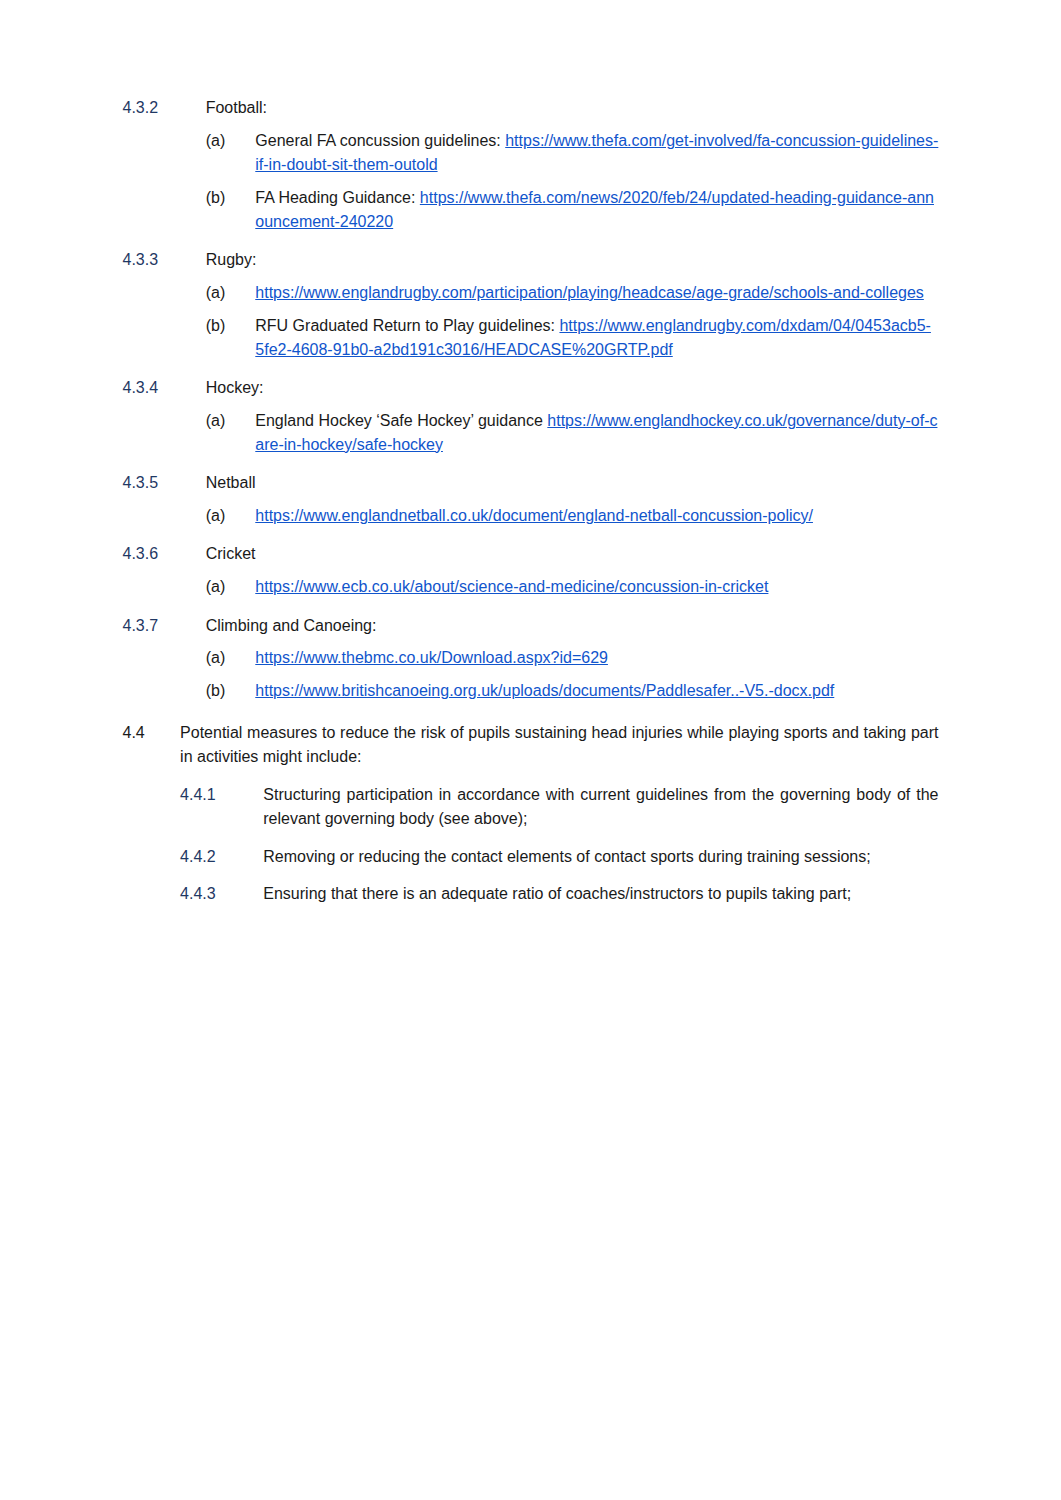4.3.2 Football:
(a) General FA concussion guidelines: https://www.thefa.com/get-involved/fa-concussion-guidelines-if-in-doubt-sit-them-outold
(b) FA Heading Guidance: https://www.thefa.com/news/2020/feb/24/updated-heading-guidance-announcement-240220
4.3.3 Rugby:
(a) https://www.englandrugby.com/participation/playing/headcase/age-grade/schools-and-colleges
(b) RFU Graduated Return to Play guidelines: https://www.englandrugby.com/dxdam/04/0453acb5-5fe2-4608-91b0-a2bd191c3016/HEADCASE%20GRTP.pdf
4.3.4 Hockey:
(a) England Hockey ‘Safe Hockey’ guidance https://www.englandhockey.co.uk/governance/duty-of-care-in-hockey/safe-hockey
4.3.5 Netball
(a) https://www.englandnetball.co.uk/document/england-netball-concussion-policy/
4.3.6 Cricket
(a) https://www.ecb.co.uk/about/science-and-medicine/concussion-in-cricket
4.3.7 Climbing and Canoeing:
(a) https://www.thebmc.co.uk/Download.aspx?id=629
(b) https://www.britishcanoeing.org.uk/uploads/documents/Paddlesafer..-V5.-docx.pdf
4.4 Potential measures to reduce the risk of pupils sustaining head injuries while playing sports and taking part in activities might include:
4.4.1 Structuring participation in accordance with current guidelines from the governing body of the relevant governing body (see above);
4.4.2 Removing or reducing the contact elements of contact sports during training sessions;
4.4.3 Ensuring that there is an adequate ratio of coaches/instructors to pupils taking part;